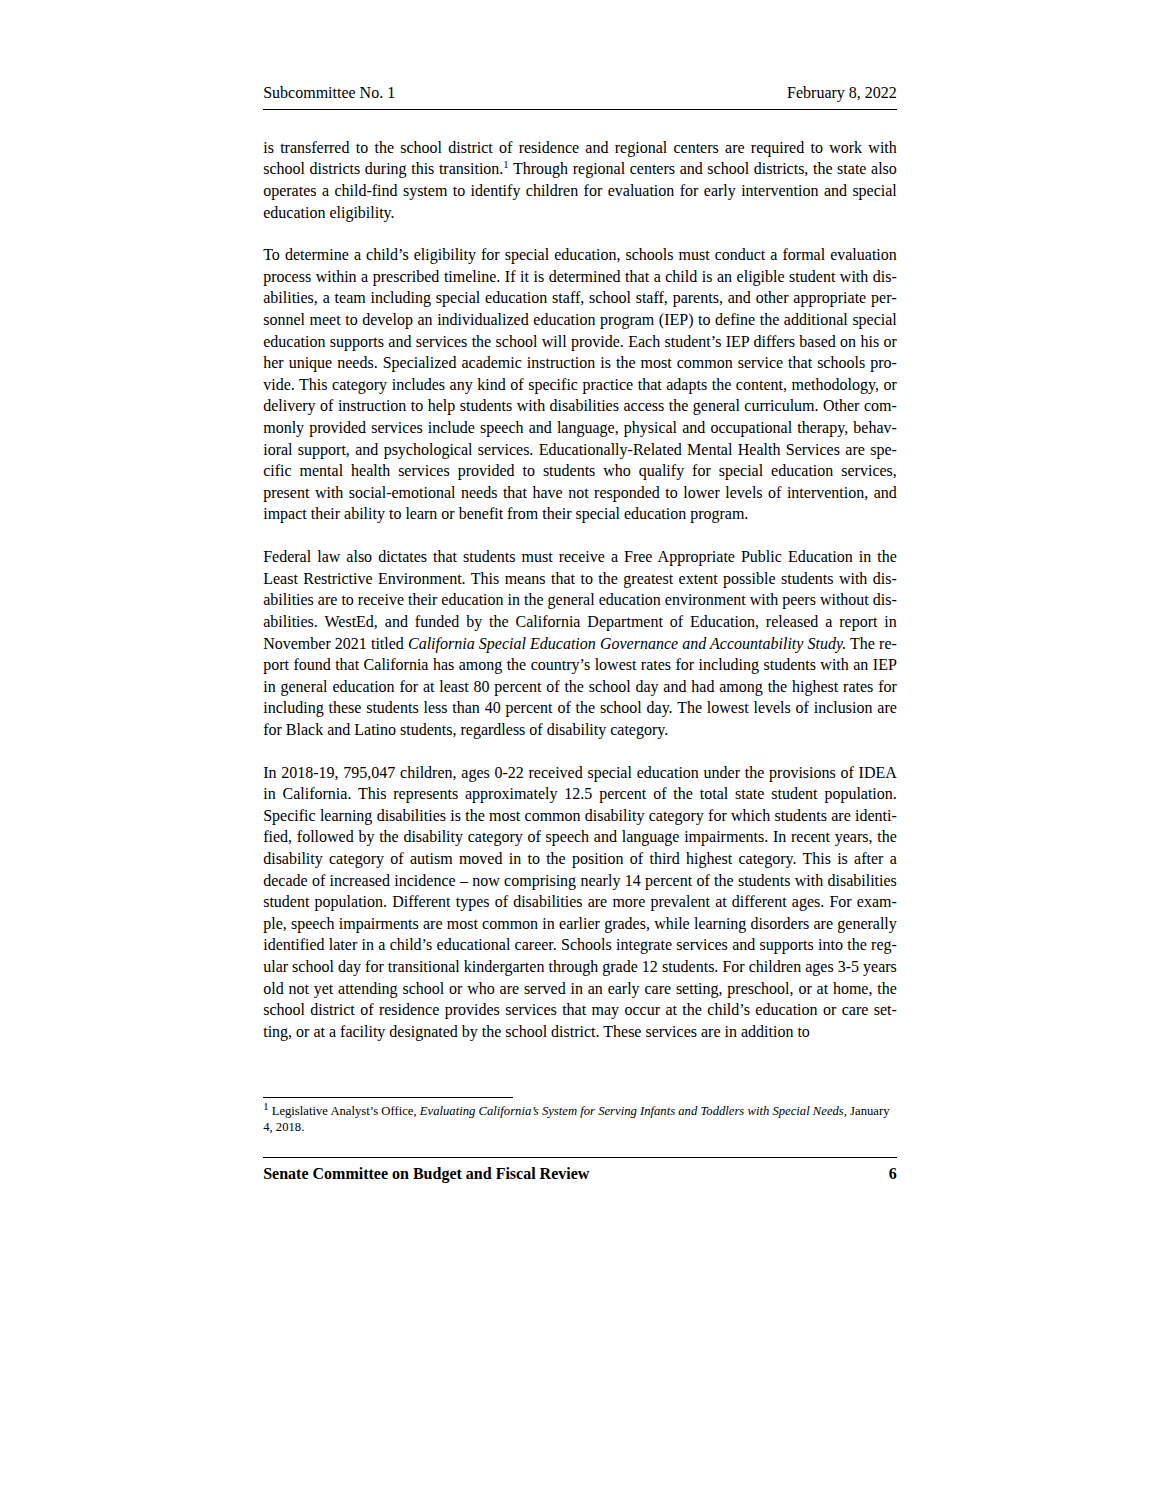Subcommittee No. 1 February 8, 2022
is transferred to the school district of residence and regional centers are required to work with school districts during this transition.1 Through regional centers and school districts, the state also operates a child-find system to identify children for evaluation for early intervention and special education eligibility.
To determine a child’s eligibility for special education, schools must conduct a formal evaluation process within a prescribed timeline. If it is determined that a child is an eligible student with disabilities, a team including special education staff, school staff, parents, and other appropriate personnel meet to develop an individualized education program (IEP) to define the additional special education supports and services the school will provide. Each student’s IEP differs based on his or her unique needs. Specialized academic instruction is the most common service that schools provide. This category includes any kind of specific practice that adapts the content, methodology, or delivery of instruction to help students with disabilities access the general curriculum. Other commonly provided services include speech and language, physical and occupational therapy, behavioral support, and psychological services. Educationally-Related Mental Health Services are specific mental health services provided to students who qualify for special education services, present with social-emotional needs that have not responded to lower levels of intervention, and impact their ability to learn or benefit from their special education program.
Federal law also dictates that students must receive a Free Appropriate Public Education in the Least Restrictive Environment. This means that to the greatest extent possible students with disabilities are to receive their education in the general education environment with peers without disabilities. WestEd, and funded by the California Department of Education, released a report in November 2021 titled California Special Education Governance and Accountability Study. The report found that California has among the country’s lowest rates for including students with an IEP in general education for at least 80 percent of the school day and had among the highest rates for including these students less than 40 percent of the school day. The lowest levels of inclusion are for Black and Latino students, regardless of disability category.
In 2018-19, 795,047 children, ages 0-22 received special education under the provisions of IDEA in California. This represents approximately 12.5 percent of the total state student population. Specific learning disabilities is the most common disability category for which students are identified, followed by the disability category of speech and language impairments. In recent years, the disability category of autism moved in to the position of third highest category. This is after a decade of increased incidence – now comprising nearly 14 percent of the students with disabilities student population. Different types of disabilities are more prevalent at different ages. For example, speech impairments are most common in earlier grades, while learning disorders are generally identified later in a child’s educational career. Schools integrate services and supports into the regular school day for transitional kindergarten through grade 12 students. For children ages 3-5 years old not yet attending school or who are served in an early care setting, preschool, or at home, the school district of residence provides services that may occur at the child’s education or care setting, or at a facility designated by the school district. These services are in addition to
1 Legislative Analyst’s Office, Evaluating California’s System for Serving Infants and Toddlers with Special Needs, January 4, 2018.
Senate Committee on Budget and Fiscal Review 6